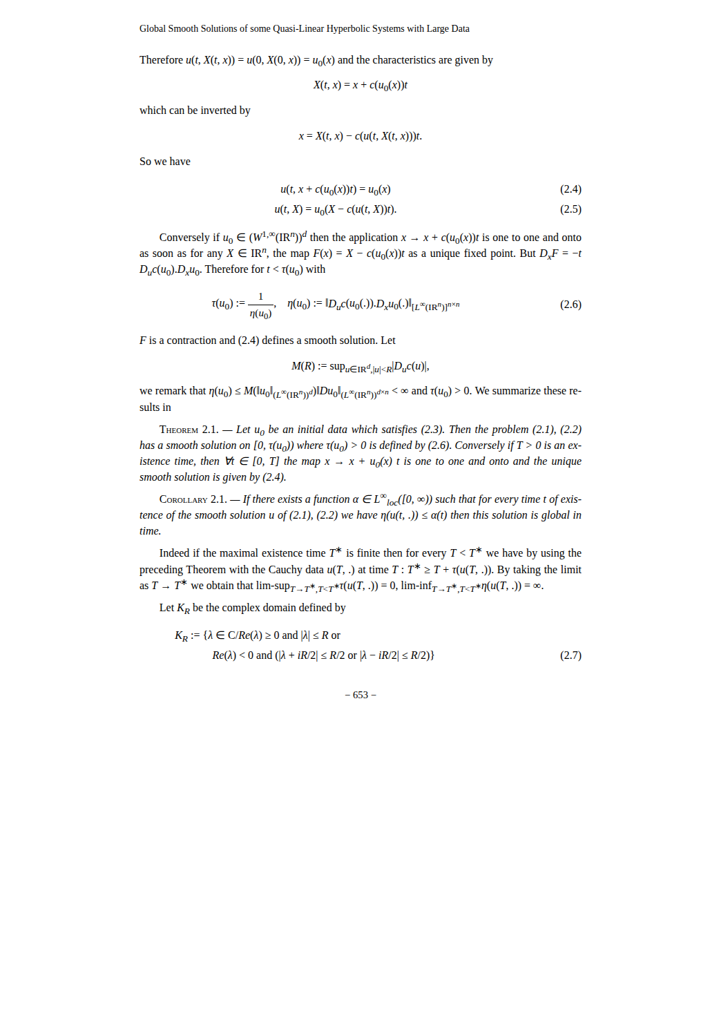Global Smooth Solutions of some Quasi-Linear Hyperbolic Systems with Large Data
Therefore u(t, X(t, x)) = u(0, X(0, x)) = u0(x) and the characteristics are given by
X(t, x) = x + c(u0(x))t
which can be inverted by
x = X(t, x) − c(u(t, X(t, x)))t.
So we have
| u ( t , x + c ( u 0 ( x )) t ) = u 0 ( x ) | (2.4) |
| u ( t , X ) = u 0 ( X − c ( u ( t , X )) t ). | (2.5) |
Conversely if u0 ∈ (W1,∞(IRn))d then the application x → x + c(u0(x))t is one to one and onto as soon as for any X ∈ IRn, the map F(x) = X − c(u0(x))t as a unique fixed point. But DxF = −t Duc(u0).Dxu0. Therefore for t < τ(u0) with
| τ ( u 0 ) := 1 η ( u 0 ) , η ( u 0 ) := ‖ D u c ( u 0 (.)). D x u 0 (.)‖ [ L ∞ ( I R n )] n × n | (2.6) |
F is a contraction and (2.4) defines a smooth solution. Let
M(R) := supu∈IRd,|u|<R|Duc(u)|,
we remark that η(u0) ≤ M(‖u0‖(L∞(IRn))d)‖Du0‖(L∞(IRn))d×n < ∞ and τ(u0) > 0. We summarize these results in
Theorem 2.1. — Let u0 be an initial data which satisfies (2.3). Then the problem (2.1), (2.2) has a smooth solution on [0, τ(u0)) where τ(u0) > 0 is defined by (2.6). Conversely if T > 0 is an existence time, then ∀t ∈ [0, T] the map x → x + u0(x) t is one to one and onto and the unique smooth solution is given by (2.4).
Corollary 2.1. — If there exists a function α ∈ L∞loc([0, ∞)) such that for every time t of existence of the smooth solution u of (2.1), (2.2) we have η(u(t, .)) ≤ α(t) then this solution is global in time.
Indeed if the maximal existence time T∗ is finite then for every T < T∗ we have by using the preceding Theorem with the Cauchy data u(T, .) at time T : T∗ ≥ T + τ(u(T, .)). By taking the limit as T → T∗ we obtain that lim-supT→T∗,T<T∗τ(u(T, .)) = 0, lim-infT→T∗,T<T∗η(u(T, .)) = ∞.
Let KR be the complex domain defined by
| K R := { λ ∈ C / Re ( λ ) ≥ 0 and / λ / ≤ R or | |
| Re ( λ ) < 0 and (/ λ + iR /2/ ≤ R /2 or / λ − iR /2/ ≤ R /2)} | (2.7) |
− 653 −